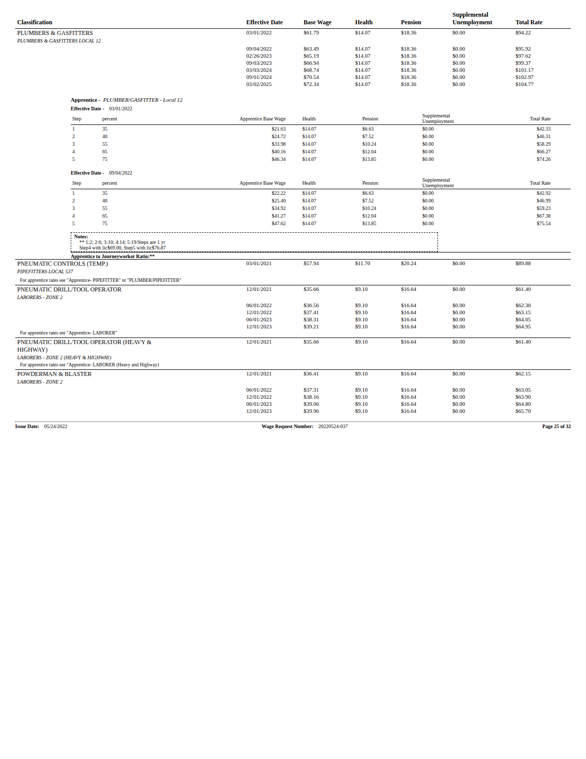| Classification | Effective Date | Base Wage | Health | Pension | Supplemental Unemployment | Total Rate |
| PLUMBERS & GASFITTERS PLUMBERS & GASFITTERS LOCAL 12 | 03/01/2022 | $61.79 | $14.07 | $18.36 | $0.00 | $94.22 |
| | 09/04/2022 | $63.49 | $14.07 | $18.36 | $0.00 | $95.92 |
| | 02/26/2023 | $65.19 | $14.07 | $18.36 | $0.00 | $97.62 |
| | 09/03/2023 | $66.94 | $14.07 | $18.36 | $0.00 | $99.37 |
| | 03/03/2024 | $68.74 | $14.07 | $18.36 | $0.00 | $101.17 |
| | 09/01/2024 | $70.54 | $14.07 | $18.36 | $0.00 | $102.97 |
| | 03/02/2025 | $72.34 | $14.07 | $18.36 | $0.00 | $104.77 |
Apprentice - PLUMBER/GASFITTER - Local 12
Effective Date - 03/01/2022
| Step | percent | Apprentice Base Wage | Health | Pension | Supplemental Unemployment | Total Rate |
| --- | --- | --- | --- | --- | --- | --- |
| 1 | 35 | $21.63 | $14.07 | $6.63 | $0.00 | $42.33 |
| 2 | 40 | $24.72 | $14.07 | $7.52 | $0.00 | $46.31 |
| 3 | 55 | $33.98 | $14.07 | $10.24 | $0.00 | $58.29 |
| 4 | 65 | $40.16 | $14.07 | $12.04 | $0.00 | $66.27 |
| 5 | 75 | $46.34 | $14.07 | $13.85 | $0.00 | $74.26 |
Effective Date - 09/04/2022
| Step | percent | Apprentice Base Wage | Health | Pension | Supplemental Unemployment | Total Rate |
| --- | --- | --- | --- | --- | --- | --- |
| 1 | 35 | $22.22 | $14.07 | $6.63 | $0.00 | $42.92 |
| 2 | 40 | $25.40 | $14.07 | $7.52 | $0.00 | $46.99 |
| 3 | 55 | $34.92 | $14.07 | $10.24 | $0.00 | $59.23 |
| 4 | 65 | $41.27 | $14.07 | $12.04 | $0.00 | $67.38 |
| 5 | 75 | $47.62 | $14.07 | $13.85 | $0.00 | $75.54 |
Notes:
** 1:2; 2:6; 3:10; 4:14; 5:19/Steps are 1 yr
Step4 with lic$69.00, Step5 with lic$76.87
Apprentice to Journeyworker Ratio:**
| PNEUMATIC CONTROLS (TEMP.) PIPEFITTERS LOCAL 537 | 03/01/2021 | $57.94 | $11.70 | $20.24 | $0.00 | $89.88 |
| For apprentice rates see "Apprentice- PIPEFITTER" or "PLUMBER/PIPEFITTER" |
| PNEUMATIC DRILL/TOOL OPERATOR LABORERS - ZONE 2 | 12/01/2021 | $35.66 | $9.10 | $16.64 | $0.00 | $61.40 |
| | 06/01/2022 | $36.56 | $9.10 | $16.64 | $0.00 | $62.30 |
| | 12/01/2022 | $37.41 | $9.10 | $16.64 | $0.00 | $63.15 |
| | 06/01/2023 | $38.31 | $9.10 | $16.64 | $0.00 | $64.05 |
| | 12/01/2023 | $39.21 | $9.10 | $16.64 | $0.00 | $64.95 |
| For apprentice rates see "Apprentice- LABORER" |
| PNEUMATIC DRILL/TOOL OPERATOR (HEAVY & HIGHWAY) LABORERS - ZONE 2 (HEAVY & HIGHWAY) | 12/01/2021 | $35.66 | $9.10 | $16.64 | $0.00 | $61.40 |
| For apprentice rates see "Apprentice- LABORER (Heavy and Highway) |
| POWDERMAN & BLASTER LABORERS - ZONE 2 | 12/01/2021 | $36.41 | $9.10 | $16.64 | $0.00 | $62.15 |
| | 06/01/2022 | $37.31 | $9.10 | $16.64 | $0.00 | $63.05 |
| | 12/01/2022 | $38.16 | $9.10 | $16.64 | $0.00 | $63.90 |
| | 06/01/2023 | $39.06 | $9.10 | $16.64 | $0.00 | $64.80 |
| | 12/01/2023 | $39.96 | $9.10 | $16.64 | $0.00 | $65.70 |
Issue Date: 05/24/2022
Wage Request Number: 20220524-037
Page 25 of 32